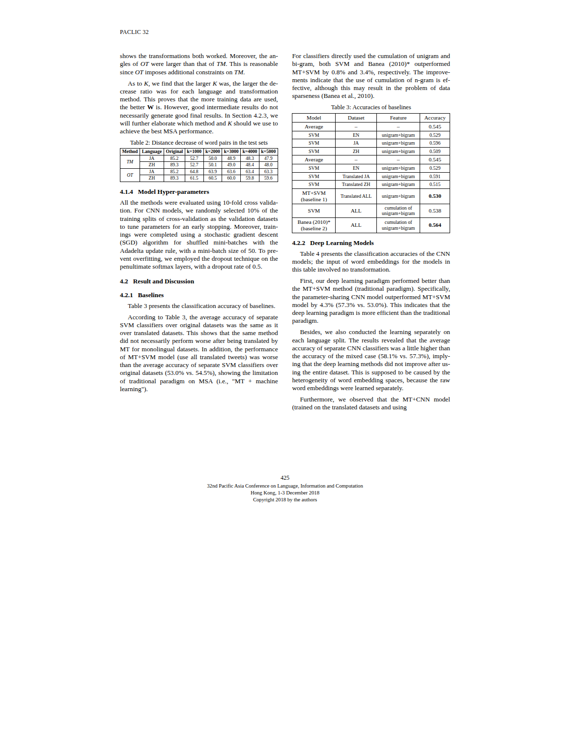PACLIC 32
shows the transformations both worked. Moreover, the angles of OT were larger than that of TM. This is reasonable since OT imposes additional constraints on TM.
As to K, we find that the larger K was, the larger the decrease ratio was for each language and transformation method. This proves that the more training data are used, the better W is. However, good intermediate results do not necessarily generate good final results. In Section 4.2.3, we will further elaborate which method and K should we use to achieve the best MSA performance.
Table 2: Distance decrease of word pairs in the test sets
| Method | Language | Original | k=1000 | k=2000 | k=3000 | k=4000 | k=5000 |
| --- | --- | --- | --- | --- | --- | --- | --- |
| TM | JA | 85.2 | 52.7 | 50.0 | 48.9 | 48.3 | 47.9 |
| ZH | 89.3 | 52.7 | 50.1 | 49.0 | 48.4 | 48.0 |
| OT | JA | 85.2 | 64.8 | 63.9 | 63.6 | 63.4 | 63.3 |
| ZH | 89.3 | 61.5 | 60.5 | 60.0 | 59.8 | 59.6 |
4.1.4 Model Hyper-parameters
All the methods were evaluated using 10-fold cross validation. For CNN models, we randomly selected 10% of the training splits of cross-validation as the validation datasets to tune parameters for an early stopping. Moreover, trainings were completed using a stochastic gradient descent (SGD) algorithm for shuffled mini-batches with the Adadelta update rule, with a mini-batch size of 50. To prevent overfitting, we employed the dropout technique on the penultimate softmax layers, with a dropout rate of 0.5.
4.2 Result and Discussion
4.2.1 Baselines
Table 3 presents the classification accuracy of baselines.
According to Table 3, the average accuracy of separate SVM classifiers over original datasets was the same as it over translated datasets. This shows that the same method did not necessarily perform worse after being translated by MT for monolingual datasets. In addition, the performance of MT+SVM model (use all translated tweets) was worse than the average accuracy of separate SVM classifiers over original datasets (53.0% vs. 54.5%), showing the limitation of traditional paradigm on MSA (i.e., "MT + machine learning").
For classifiers directly used the cumulation of unigram and bi-gram, both SVM and Banea (2010)* outperformed MT+SVM by 0.8% and 3.4%, respectively. The improvements indicate that the use of cumulation of n-gram is effective, although this may result in the problem of data sparseness (Banea et al., 2010).
Table 3: Accuracies of baselines
| Model | Dataset | Feature | Accuracy |
| --- | --- | --- | --- |
| Average | – | – | 0.545 |
| SVM | EN | unigram+bigram | 0.529 |
| SVM | JA | unigram+bigram | 0.596 |
| SVM | ZH | unigram+bigram | 0.509 |
| Average | – | – | 0.545 |
| SVM | EN | unigram+bigram | 0.529 |
| SVM | Translated JA | unigram+bigram | 0.591 |
| SVM | Translated ZH | unigram+bigram | 0.515 |
| MT+SVM (baseline 1) | Translated ALL | unigram+bigram | 0.530 |
| SVM | ALL | cumulation of unigram+bigram | 0.538 |
| Banea (2010)* (baseline 2) | ALL | cumulation of unigram+bigram | 0.564 |
4.2.2 Deep Learning Models
Table 4 presents the classification accuracies of the CNN models; the input of word embeddings for the models in this table involved no transformation.
First, our deep learning paradigm performed better than the MT+SVM method (traditional paradigm). Specifically, the parameter-sharing CNN model outperformed MT+SVM model by 4.3% (57.3% vs. 53.0%). This indicates that the deep learning paradigm is more efficient than the traditional paradigm.
Besides, we also conducted the learning separately on each language split. The results revealed that the average accuracy of separate CNN classifiers was a little higher than the accuracy of the mixed case (58.1% vs. 57.3%), implying that the deep learning methods did not improve after using the entire dataset. This is supposed to be caused by the heterogeneity of word embedding spaces, because the raw word embeddings were learned separately.
Furthermore, we observed that the MT+CNN model (trained on the translated datasets and using
425
32nd Pacific Asia Conference on Language, Information and Computation
Hong Kong, 1-3 December 2018
Copyright 2018 by the authors